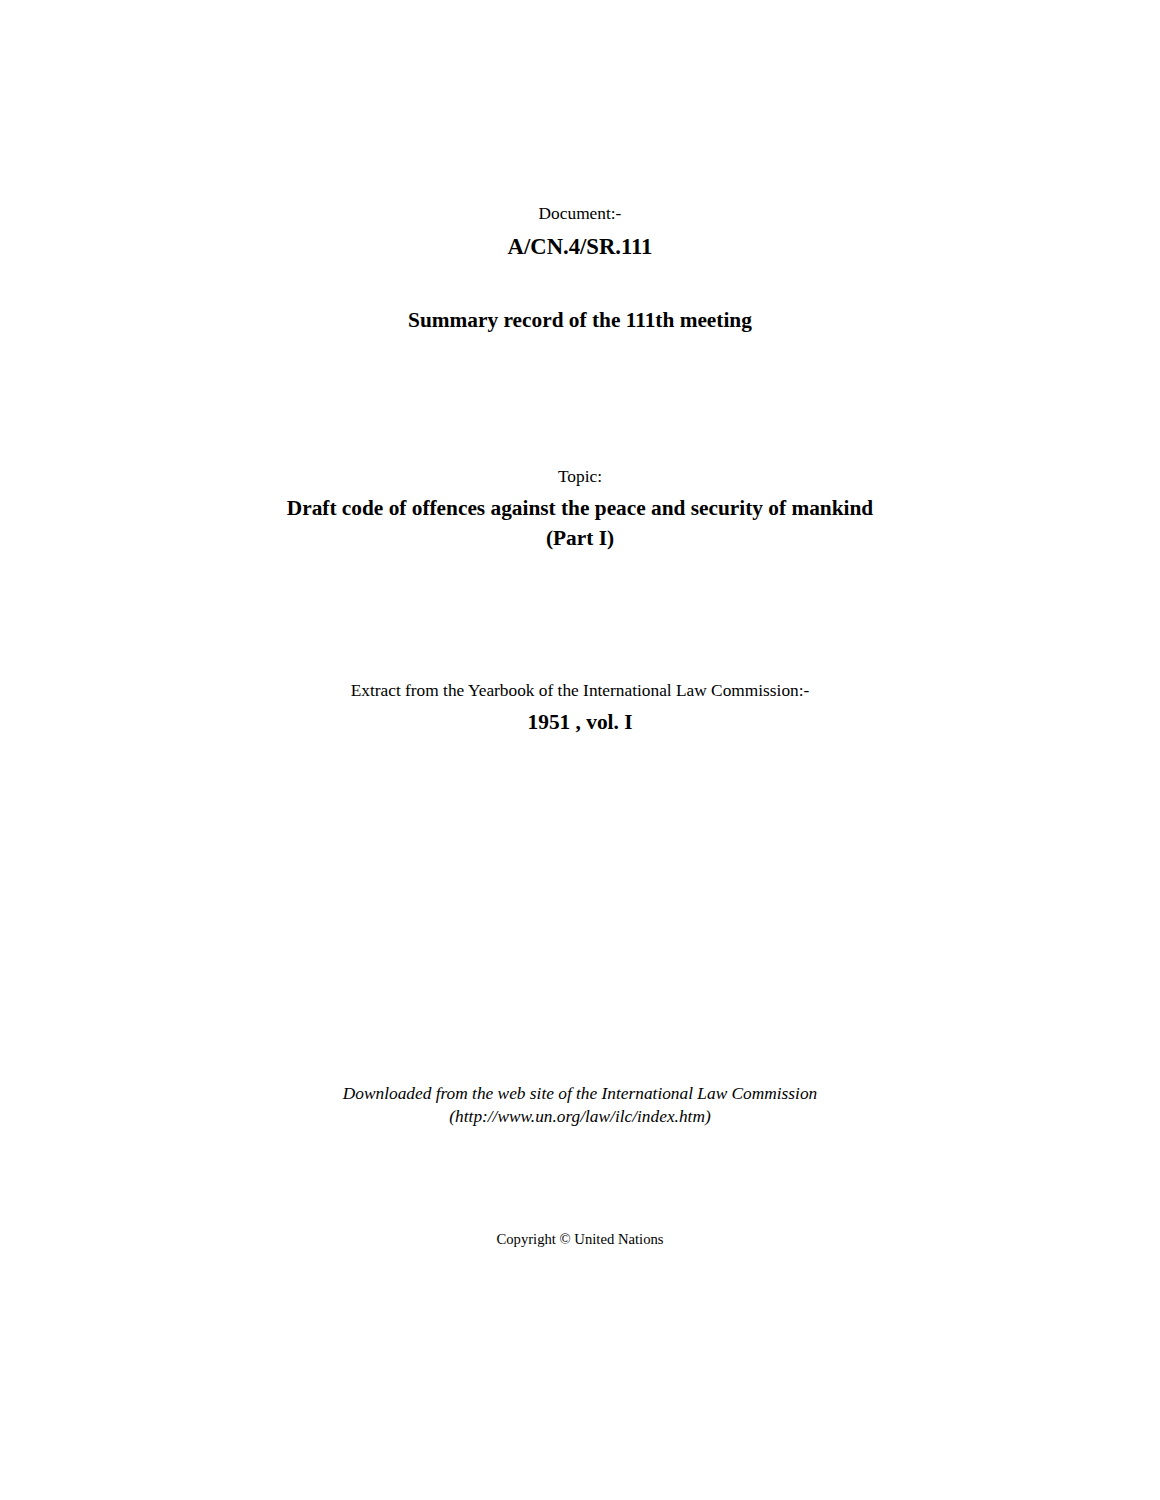Document:-
A/CN.4/SR.111
Summary record of the 111th meeting
Topic:
Draft code of offences against the peace and security of mankind (Part I)
Extract from the Yearbook of the International Law Commission:-
1951 , vol. I
Downloaded from the web site of the International Law Commission
(http://www.un.org/law/ilc/index.htm)
Copyright © United Nations